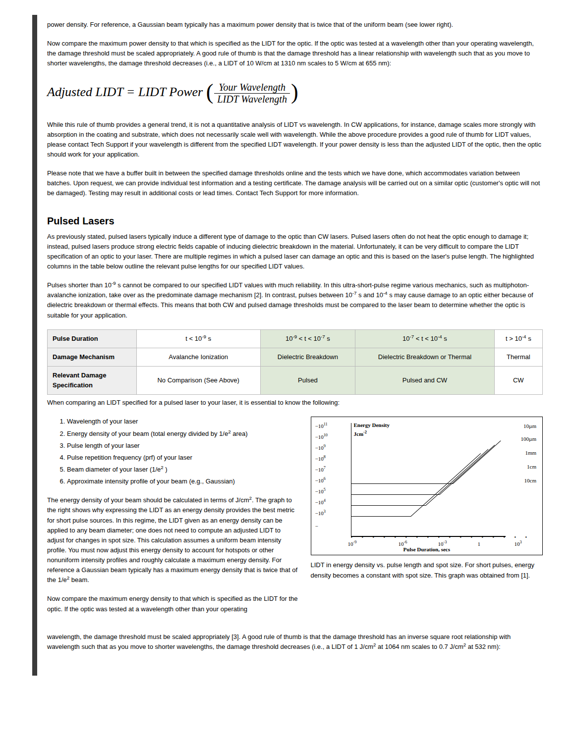power density. For reference, a Gaussian beam typically has a maximum power density that is twice that of the uniform beam (see lower right).
Now compare the maximum power density to that which is specified as the LIDT for the optic. If the optic was tested at a wavelength other than your operating wavelength, the damage threshold must be scaled appropriately. A good rule of thumb is that the damage threshold has a linear relationship with wavelength such that as you move to shorter wavelengths, the damage threshold decreases (i.e., a LIDT of 10 W/cm at 1310 nm scales to 5 W/cm at 655 nm):
Adjusted LIDT = LIDT Power (Your Wavelength LIDT Wavelength)
While this rule of thumb provides a general trend, it is not a quantitative analysis of LIDT vs wavelength. In CW applications, for instance, damage scales more strongly with absorption in the coating and substrate, which does not necessarily scale well with wavelength. While the above procedure provides a good rule of thumb for LIDT values, please contact Tech Support if your wavelength is different from the specified LIDT wavelength. If your power density is less than the adjusted LIDT of the optic, then the optic should work for your application.
Please note that we have a buffer built in between the specified damage thresholds online and the tests which we have done, which accommodates variation between batches. Upon request, we can provide individual test information and a testing certificate. The damage analysis will be carried out on a similar optic (customer's optic will not be damaged). Testing may result in additional costs or lead times. Contact Tech Support for more information.
Pulsed Lasers
As previously stated, pulsed lasers typically induce a different type of damage to the optic than CW lasers. Pulsed lasers often do not heat the optic enough to damage it; instead, pulsed lasers produce strong electric fields capable of inducing dielectric breakdown in the material. Unfortunately, it can be very difficult to compare the LIDT specification of an optic to your laser. There are multiple regimes in which a pulsed laser can damage an optic and this is based on the laser's pulse length. The highlighted columns in the table below outline the relevant pulse lengths for our specified LIDT values.
Pulses shorter than 10-9 s cannot be compared to our specified LIDT values with much reliability. In this ultra-short-pulse regime various mechanics, such as multiphoton-avalanche ionization, take over as the predominate damage mechanism [2]. In contrast, pulses between 10-7 s and 10-4 s may cause damage to an optic either because of dielectric breakdown or thermal effects. This means that both CW and pulsed damage thresholds must be compared to the laser beam to determine whether the optic is suitable for your application.
| Pulse Duration | t < 10 -9 s | 10 -9 < t < 10 -7 s | 10 -7 < t < 10 -4 s | t > 10 -4 s |
| Damage Mechanism | Avalanche Ionization | Dielectric Breakdown | Dielectric Breakdown or Thermal | Thermal |
| Relevant Damage Specification | No Comparison (See Above) | Pulsed | Pulsed and CW | CW |
When comparing an LIDT specified for a pulsed laser to your laser, it is essential to know the following:
Wavelength of your laser
Energy density of your beam (total energy divided by 1/e2 area)
Pulse length of your laser
Pulse repetition frequency (prf) of your laser
Beam diameter of your laser (1/e2 )
Approximate intensity profile of your beam (e.g., Gaussian)
The energy density of your beam should be calculated in terms of J/cm2. The graph to the right shows why expressing the LIDT as an energy density provides the best metric for short pulse sources. In this regime, the LIDT given as an energy density can be applied to any beam diameter; one does not need to compute an adjusted LIDT to adjust for changes in spot size. This calculation assumes a uniform beam intensity profile. You must now adjust this energy density to account for hotspots or other nonuniform intensity profiles and roughly calculate a maximum energy density. For reference a Gaussian beam typically has a maximum energy density that is twice that of the 1/e2 beam.
Now compare the maximum energy density to that which is specified as the LIDT for the optic. If the optic was tested at a wavelength other than your operating
Energy Density
Jcm-2
−1011
−1010
−109
−108
−107
−106
−105
−104
−103
−
10µm
100µm
1mm
1cm
10cm
• • • • • • • • • • • • • • • • •
10-9 10-6 10-3 1 103
Pulse Duration, secs
LIDT in energy density vs. pulse length and spot size. For short pulses, energy density becomes a constant with spot size. This graph was obtained from [1].
wavelength, the damage threshold must be scaled appropriately [3]. A good rule of thumb is that the damage threshold has an inverse square root relationship with wavelength such that as you move to shorter wavelengths, the damage threshold decreases (i.e., a LIDT of 1 J/cm2 at 1064 nm scales to 0.7 J/cm2 at 532 nm):